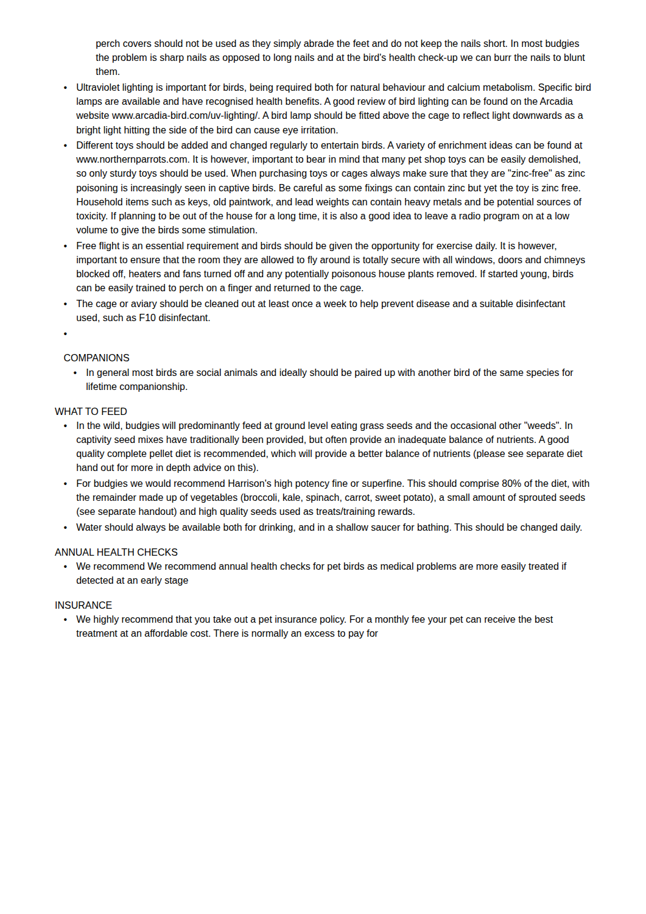perch covers should not be used as they simply abrade the feet and do not keep the nails short. In most budgies the problem is sharp nails as opposed to long nails and at the bird's health check-up we can burr the nails to blunt them.
Ultraviolet lighting is important for birds, being required both for natural behaviour and calcium metabolism. Specific bird lamps are available and have recognised health benefits. A good review of bird lighting can be found on the Arcadia website www.arcadia-bird.com/uv-lighting/. A bird lamp should be fitted above the cage to reflect light downwards as a bright light hitting the side of the bird can cause eye irritation.
Different toys should be added and changed regularly to entertain birds. A variety of enrichment ideas can be found at www.northernparrots.com. It is however, important to bear in mind that many pet shop toys can be easily demolished, so only sturdy toys should be used. When purchasing toys or cages always make sure that they are "zinc-free" as zinc poisoning is increasingly seen in captive birds. Be careful as some fixings can contain zinc but yet the toy is zinc free. Household items such as keys, old paintwork, and lead weights can contain heavy metals and be potential sources of toxicity. If planning to be out of the house for a long time, it is also a good idea to leave a radio program on at a low volume to give the birds some stimulation.
Free flight is an essential requirement and birds should be given the opportunity for exercise daily. It is however, important to ensure that the room they are allowed to fly around is totally secure with all windows, doors and chimneys blocked off, heaters and fans turned off and any potentially poisonous house plants removed. If started young, birds can be easily trained to perch on a finger and returned to the cage.
The cage or aviary should be cleaned out at least once a week to help prevent disease and a suitable disinfectant used, such as F10 disinfectant.
COMPANIONS
In general most birds are social animals and ideally should be paired up with another bird of the same species for lifetime companionship.
WHAT TO FEED
In the wild, budgies will predominantly feed at ground level eating grass seeds and the occasional other "weeds". In captivity seed mixes have traditionally been provided, but often provide an inadequate balance of nutrients. A good quality complete pellet diet is recommended, which will provide a better balance of nutrients (please see separate diet hand out for more in depth advice on this).
For budgies we would recommend Harrison's high potency fine or superfine. This should comprise 80% of the diet, with the remainder made up of vegetables (broccoli, kale, spinach, carrot, sweet potato), a small amount of sprouted seeds (see separate handout) and high quality seeds used as treats/training rewards.
Water should always be available both for drinking, and in a shallow saucer for bathing. This should be changed daily.
ANNUAL HEALTH CHECKS
We recommend We recommend annual health checks for pet birds as medical problems are more easily treated if detected at an early stage
INSURANCE
We highly recommend that you take out a pet insurance policy. For a monthly fee your pet can receive the best treatment at an affordable cost. There is normally an excess to pay for